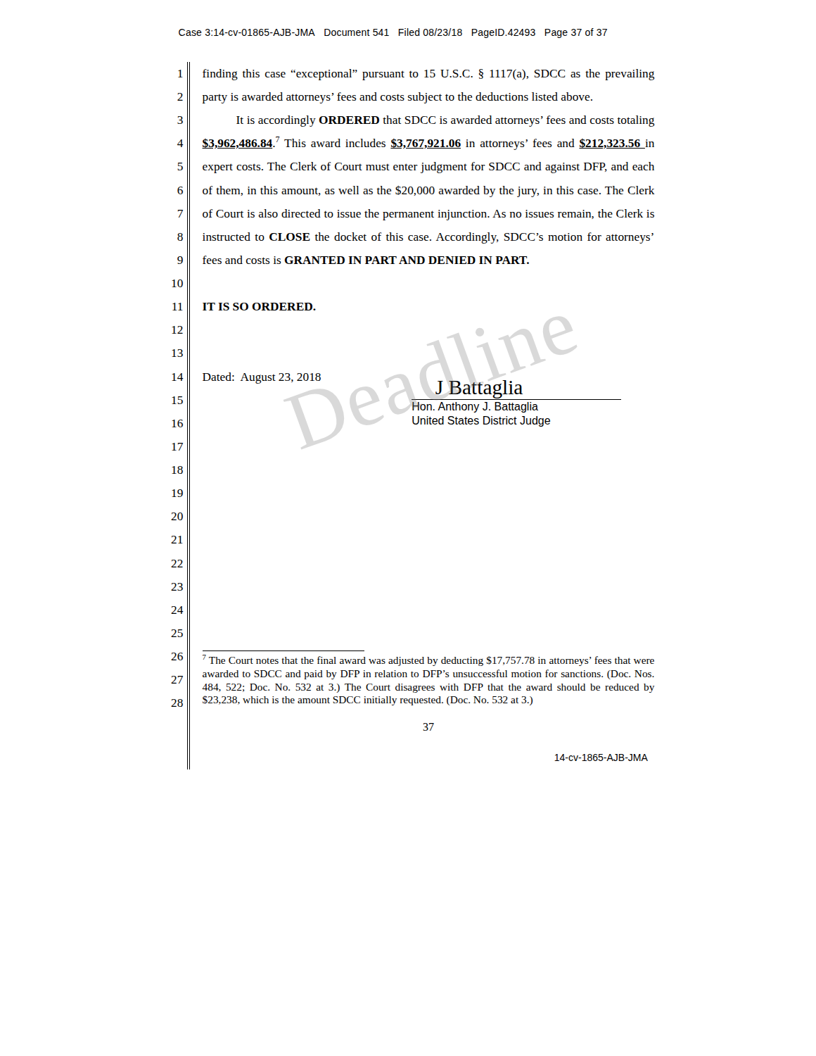Case 3:14-cv-01865-AJB-JMA Document 541 Filed 08/23/18 PageID.42493 Page 37 of 37
1
2
3
4
5
6
7
8
9
10
11
12
13
14
15
16
17
18
19
20
21
22
23
24
25
26
27
28
Deadline
finding this case “exceptional” pursuant to 15 U.S.C. § 1117(a), SDCC as the prevailing party is awarded attorneys’ fees and costs subject to the deductions listed above.
It is accordingly ORDERED that SDCC is awarded attorneys’ fees and costs totaling $3,962,486.84.7 This award includes $3,767,921.06 in attorneys’ fees and $212,323.56 in expert costs. The Clerk of Court must enter judgment for SDCC and against DFP, and each of them, in this amount, as well as the $20,000 awarded by the jury, in this case. The Clerk of Court is also directed to issue the permanent injunction. As no issues remain, the Clerk is instructed to CLOSE the docket of this case. Accordingly, SDCC’s motion for attorneys’ fees and costs is GRANTED IN PART AND DENIED IN PART.
IT IS SO ORDERED.
Dated: August 23, 2018
J Battaglia
Hon. Anthony J. Battaglia
United States District Judge
7 The Court notes that the final award was adjusted by deducting $17,757.78 in attorneys’ fees that were awarded to SDCC and paid by DFP in relation to DFP’s unsuccessful motion for sanctions. (Doc. Nos. 484, 522; Doc. No. 532 at 3.) The Court disagrees with DFP that the award should be reduced by $23,238, which is the amount SDCC initially requested. (Doc. No. 532 at 3.)
37
14-cv-1865-AJB-JMA